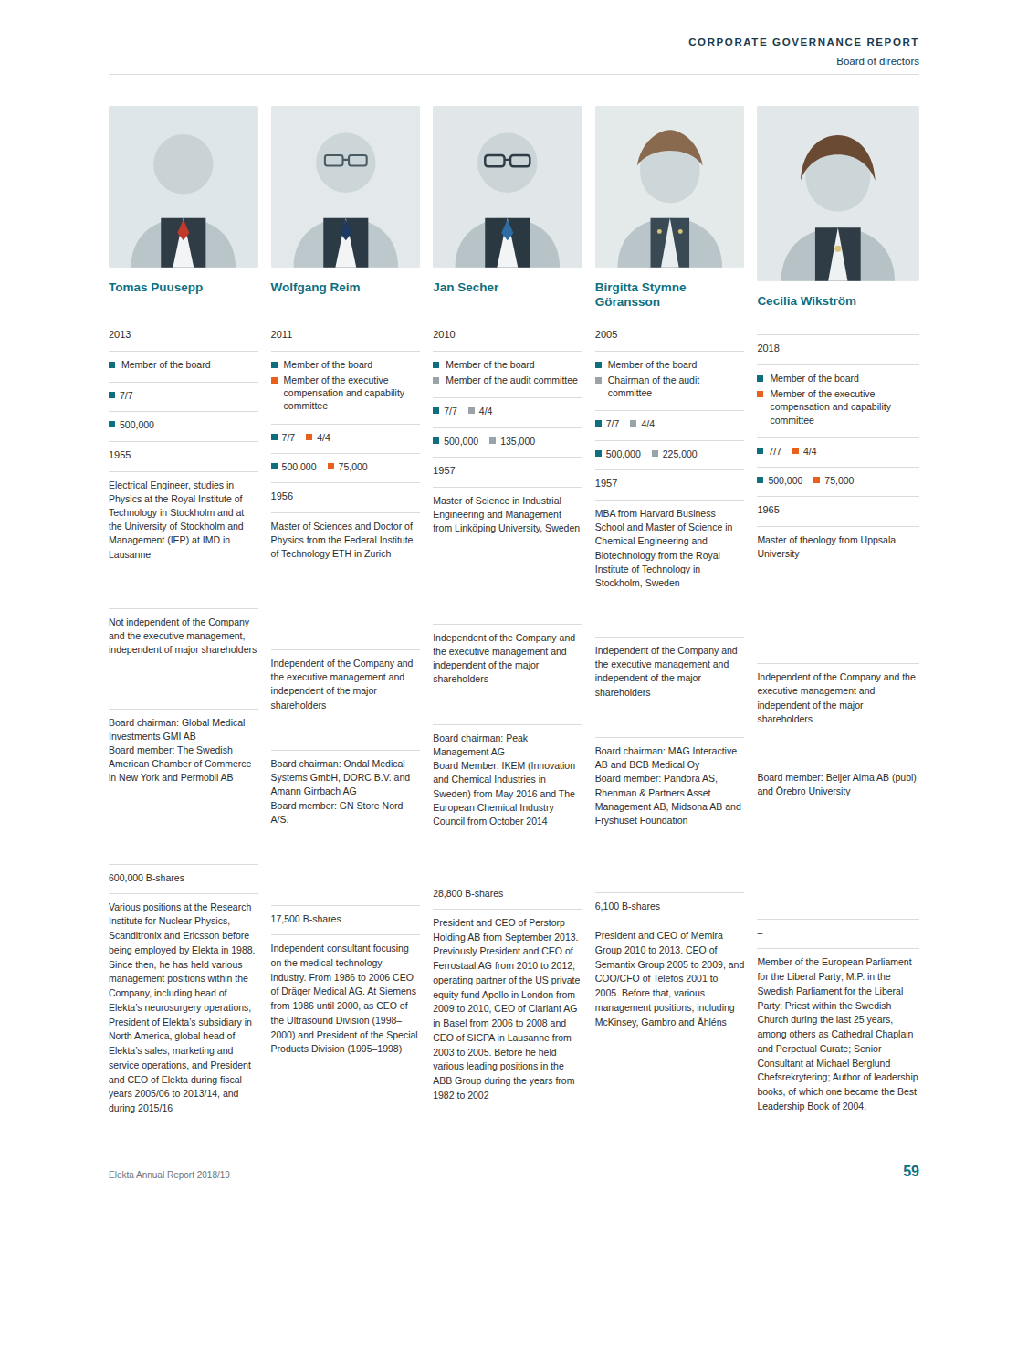Corporate Governance Report
Board of directors
| Tomas Puusepp 2013 Member of the board 7/7 500,000 1955 Electrical Engineer, studies in Physics at the Royal Institute of Technology in Stockholm and at the University of Stockholm and Management (IEP) at IMD in Lausanne Not independent of the Company and the executive management, independent of major shareholders Board chairman: Global Medical Investments GMI AB Board member: The Swedish American Chamber of Commerce in New York and Permobil AB 600,000 B-shares Various positions at the Research Institute for Nuclear Physics, Scanditronix and Ericsson before being employed by Elekta in 1988. Since then, he has held various management positions within the Company, including head of Elekta’s neurosurgery operations, President of Elekta’s subsidiary in North America, global head of Elekta’s sales, marketing and service operations, and President and CEO of Elekta during fiscal years 2005/06 to 2013/14, and during 2015/16 | Wolfgang Reim 2011 Member of the board Member of the executive compensation and capability committee 7/7 4/4 500,000 75,000 1956 Master of Sciences and Doctor of Physics from the Federal Institute of Technology ETH in Zurich Independent of the Company and the executive management and independent of the major shareholders Board chairman: Ondal Medical Systems GmbH, DORC B.V. and Amann Girrbach AG Board member: GN Store Nord A/S. 17,500 B-shares Independent consultant focusing on the medical technology industry. From 1986 to 2006 CEO of Dräger Medical AG. At Siemens from 1986 until 2000, as CEO of the Ultrasound Division (1998–2000) and President of the Special Products Division (1995–1998) | Jan Secher 2010 Member of the board Member of the audit committee 7/7 4/4 500,000 135,000 1957 Master of Science in Industrial Engineering and Management from Linköping University, Sweden Independent of the Company and the executive management and independent of the major shareholders Board chairman: Peak Management AG Board Member: IKEM (Innovation and Chemical Industries in Sweden) from May 2016 and The European Chemical Industry Council from October 2014 28,800 B-shares President and CEO of Perstorp Holding AB from September 2013. Previously President and CEO of Ferrostaal AG from 2010 to 2012, operating partner of the US private equity fund Apollo in London from 2009 to 2010, CEO of Clariant AG in Basel from 2006 to 2008 and CEO of SICPA in Lausanne from 2003 to 2005. Before he held various leading positions in the ABB Group during the years from 1982 to 2002 | Birgitta Stymne Göransson 2005 Member of the board Chairman of the audit committee 7/7 4/4 500,000 225,000 1957 MBA from Harvard Business School and Master of Science in Chemical Engineering and Biotechnology from the Royal Institute of Technology in Stockholm, Sweden Independent of the Company and the executive management and independent of the major shareholders Board chairman: MAG Interactive AB and BCB Medical Oy Board member: Pandora AS, Rhenman & Partners Asset Management AB, Midsona AB and Fryshuset Foundation 6,100 B-shares President and CEO of Memira Group 2010 to 2013. CEO of Semantix Group 2005 to 2009, and COO/CFO of Telefos 2001 to 2005. Before that, various management positions, including McKinsey, Gambro and Åhléns | Cecilia Wikström 2018 Member of the board Member of the executive compensation and capability committee 7/7 4/4 500,000 75,000 1965 Master of theology from Uppsala University Independent of the Company and the executive management and independent of the major shareholders Board member: Beijer Alma AB (publ) and Örebro University – Member of the European Parliament for the Liberal Party; M.P. in the Swedish Parliament for the Liberal Party; Priest within the Swedish Church during the last 25 years, among others as Cathedral Chaplain and Perpetual Curate; Senior Consultant at Michael Berglund Chefsrekrytering; Author of leadership books, of which one became the Best Leadership Book of 2004. |
Elekta Annual Report 2018/19
59